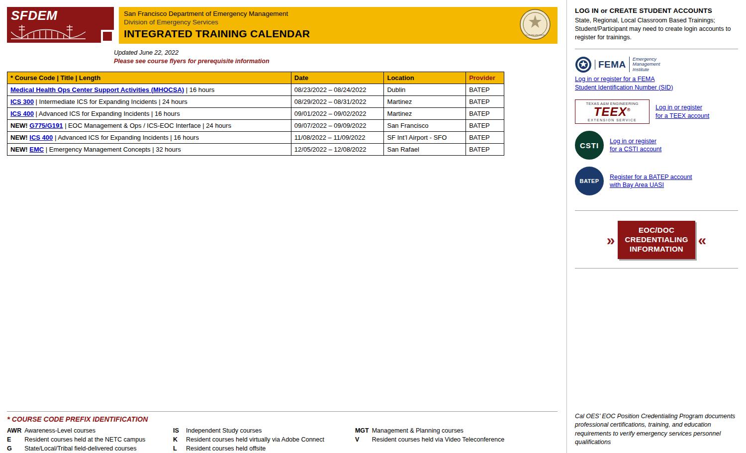SFDEM
San Francisco Department of Emergency Management
Division of Emergency Services
INTEGRATED TRAINING CALENDAR
SAN FRANCISCO
Updated June 22, 2022
Please see course flyers for prerequisite information
| * Course Code / Title / Length | Date | Location | Provider |
| --- | --- | --- | --- |
| Medical Health Ops Center Support Activities (MHOCSA) / 16 hours | 08/23/2022 – 08/24/2022 | Dublin | BATEP |
| ICS 300 / Intermediate ICS for Expanding Incidents / 24 hours | 08/29/2022 – 08/31/2022 | Martinez | BATEP |
| ICS 400 / Advanced ICS for Expanding Incidents / 16 hours | 09/01/2022 – 09/02/2022 | Martinez | BATEP |
| NEW! G775/G191 / EOC Management & Ops / ICS-EOC Interface / 24 hours | 09/07/2022 – 09/09/2022 | San Francisco | BATEP |
| NEW! ICS 400 / Advanced ICS for Expanding Incidents / 16 hours | 11/08/2022 – 11/09/2022 | SF Int’l Airport - SFO | BATEP |
| NEW! EMC / Emergency Management Concepts / 32 hours | 12/05/2022 – 12/08/2022 | San Rafael | BATEP |
* COURSE CODE PREFIX IDENTIFICATION
| AWR | Awareness-Level courses | IS | Independent Study courses | MGT | Management & Planning courses |
| E | Resident courses held at the NETC campus | K | Resident courses held virtually via Adobe Connect | V | Resident courses held via Video Teleconference |
| G | State/Local/Tribal field-delivered courses | L | Resident courses held offsite | | |
LOG IN or CREATE STUDENT ACCOUNTS
State, Regional, Local Classroom Based Trainings;
Student/Participant may need to create login accounts to register for trainings.
FEMA
Emergency
Management
Institute
Log in or register for a FEMA
Student Identification Number (SID)
Texas A&M Engineering
TEEX®
Extension Service
Log in or register for a TEEX account
CSTI
Log in or register for a CSTI account
BATEP
Register for a BATEP account with Bay Area UASI
»
EOC/DOC
CREDENTIALING
INFORMATION
«
Cal OES’ EOC Position Credentialing Program documents professional certifications, training, and education requirements to verify emergency services personnel qualifications